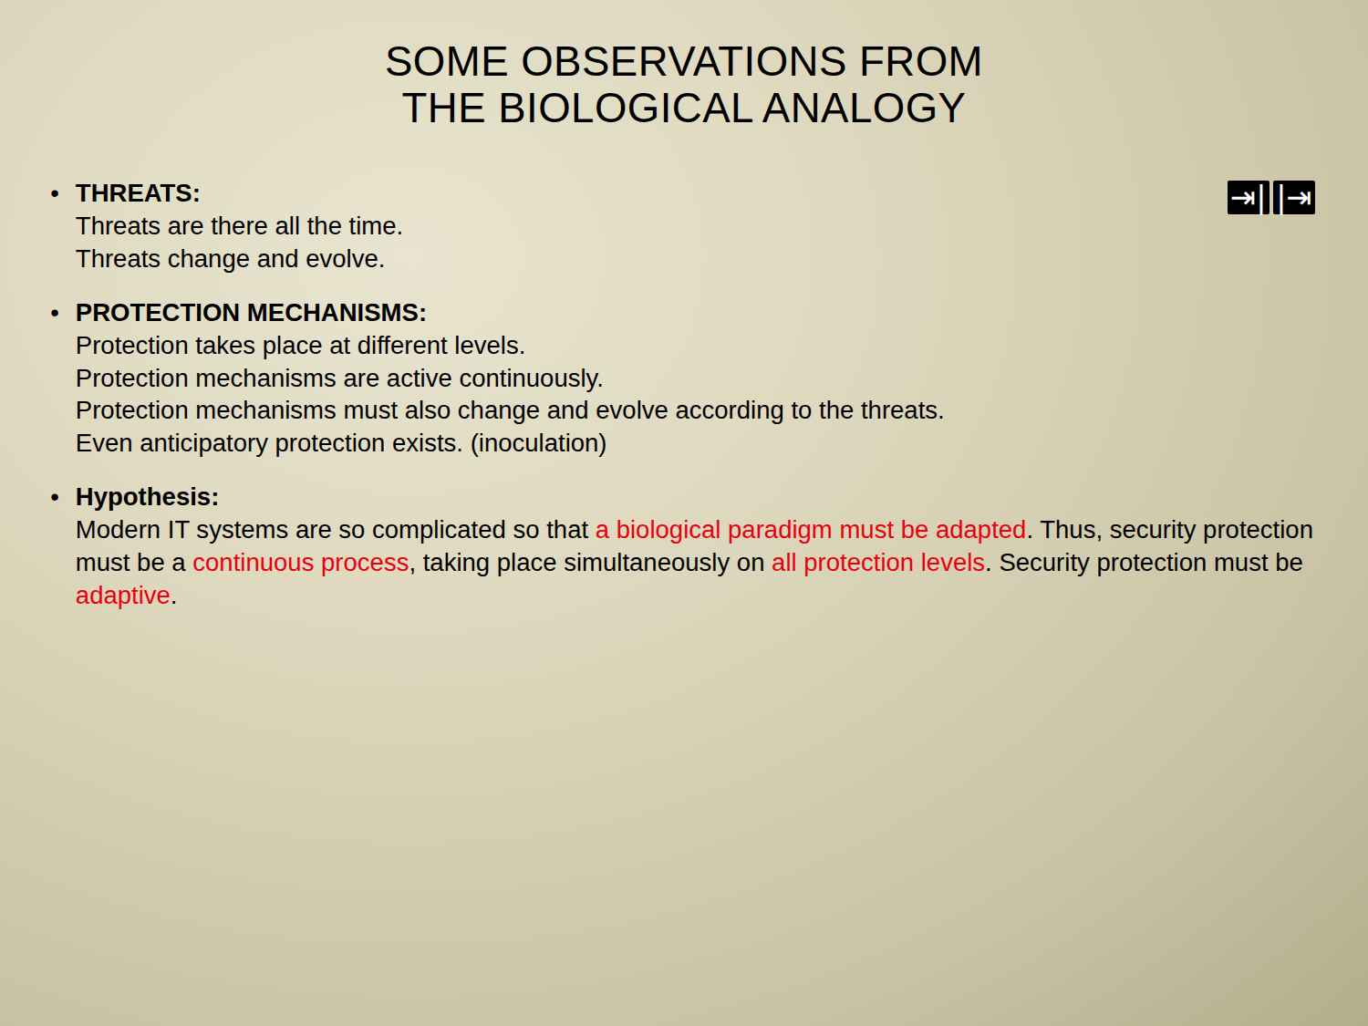SOME OBSERVATIONS FROM
THE BIOLOGICAL ANALOGY
⇥||⇥
THREATS:
Threats are there all the time.
Threats change and evolve.
PROTECTION MECHANISMS:
Protection takes place at different levels.
Protection mechanisms are active continuously.
Protection mechanisms must also change and evolve according to the threats.
Even anticipatory protection exists. (inoculation)
Hypothesis:
Modern IT systems are so complicated so that a biological paradigm must be adapted. Thus, security protection must be a continuous process, taking place simultaneously on all protection levels. Security protection must be adaptive.